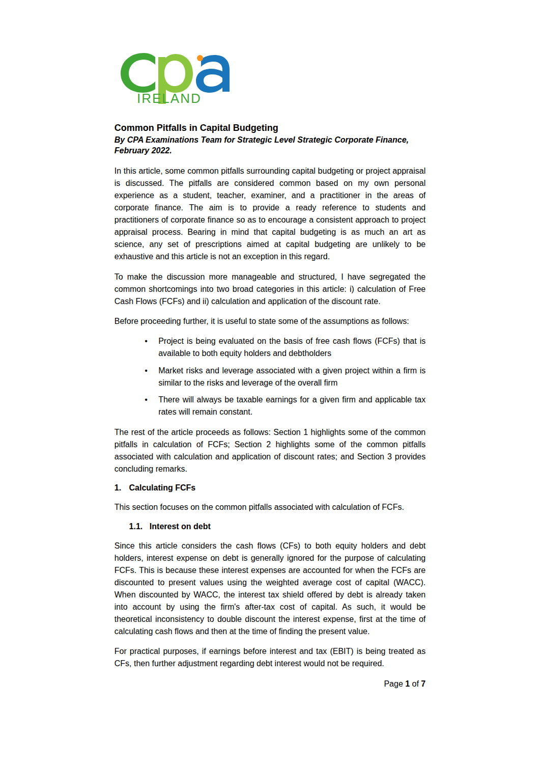IRELAND
Common Pitfalls in Capital Budgeting
By CPA Examinations Team for Strategic Level Strategic Corporate Finance, February 2022.
In this article, some common pitfalls surrounding capital budgeting or project appraisal is discussed. The pitfalls are considered common based on my own personal experience as a student, teacher, examiner, and a practitioner in the areas of corporate finance. The aim is to provide a ready reference to students and practitioners of corporate finance so as to encourage a consistent approach to project appraisal process. Bearing in mind that capital budgeting is as much an art as science, any set of prescriptions aimed at capital budgeting are unlikely to be exhaustive and this article is not an exception in this regard.
To make the discussion more manageable and structured, I have segregated the common shortcomings into two broad categories in this article: i) calculation of Free Cash Flows (FCFs) and ii) calculation and application of the discount rate.
Before proceeding further, it is useful to state some of the assumptions as follows:
Project is being evaluated on the basis of free cash flows (FCFs) that is available to both equity holders and debtholders
Market risks and leverage associated with a given project within a firm is similar to the risks and leverage of the overall firm
There will always be taxable earnings for a given firm and applicable tax rates will remain constant.
The rest of the article proceeds as follows: Section 1 highlights some of the common pitfalls in calculation of FCFs; Section 2 highlights some of the common pitfalls associated with calculation and application of discount rates; and Section 3 provides concluding remarks.
1. Calculating FCFs
This section focuses on the common pitfalls associated with calculation of FCFs.
1.1. Interest on debt
Since this article considers the cash flows (CFs) to both equity holders and debt holders, interest expense on debt is generally ignored for the purpose of calculating FCFs. This is because these interest expenses are accounted for when the FCFs are discounted to present values using the weighted average cost of capital (WACC). When discounted by WACC, the interest tax shield offered by debt is already taken into account by using the firm's after-tax cost of capital. As such, it would be theoretical inconsistency to double discount the interest expense, first at the time of calculating cash flows and then at the time of finding the present value.
For practical purposes, if earnings before interest and tax (EBIT) is being treated as CFs, then further adjustment regarding debt interest would not be required.
Page 1 of 7